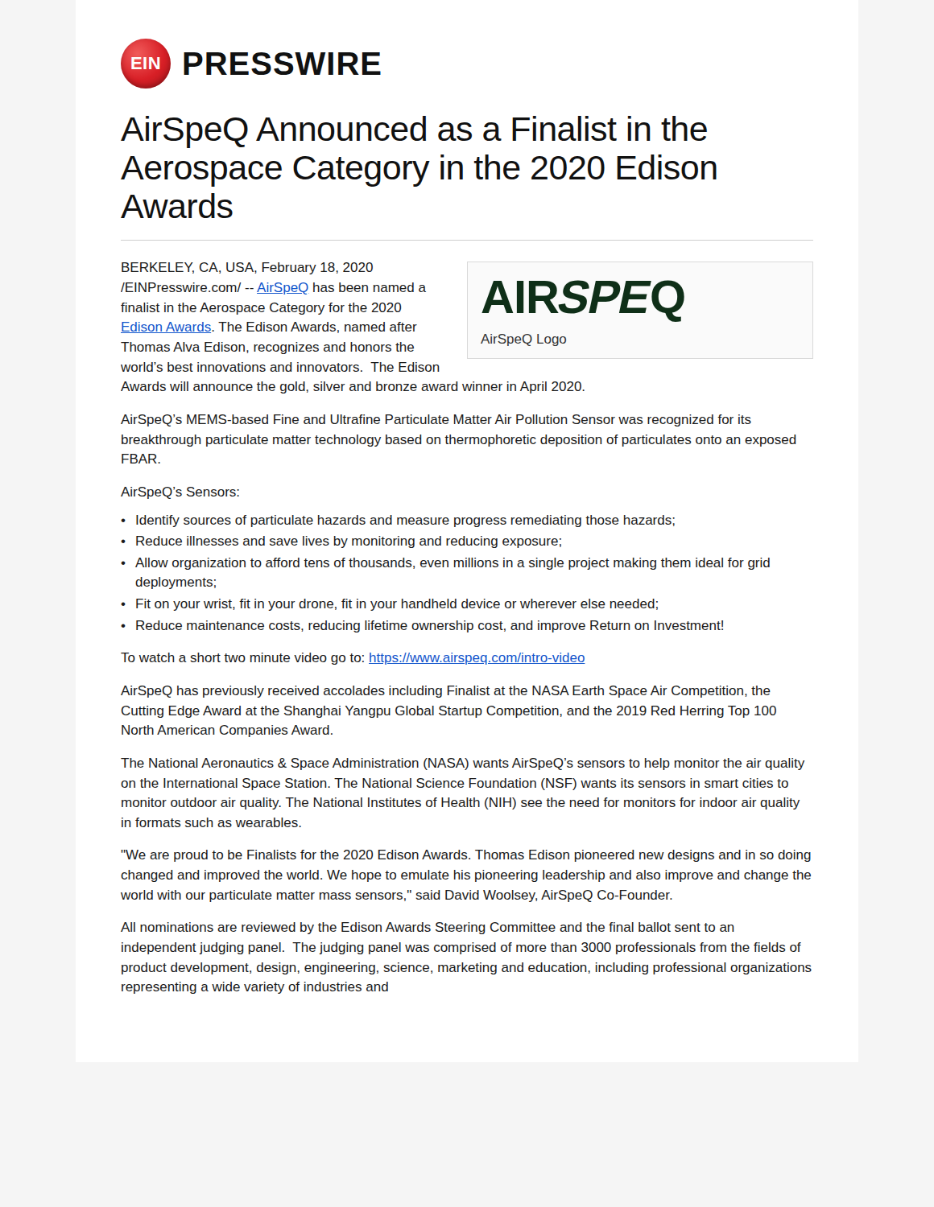EIN
Presswire
AirSpeQ Announced as a Finalist in the Aerospace Category in the 2020 Edison Awards
AIR SPE Q
AirSpeQ Logo
BERKELEY, CA, USA, February 18, 2020 /EINPresswire.com/ -- AirSpeQ has been named a finalist in the Aerospace Category for the 2020 Edison Awards. The Edison Awards, named after Thomas Alva Edison, recognizes and honors the world’s best innovations and innovators. The Edison Awards will announce the gold, silver and bronze award winner in April 2020.
AirSpeQ’s MEMS-based Fine and Ultrafine Particulate Matter Air Pollution Sensor was recognized for its breakthrough particulate matter technology based on thermophoretic deposition of particulates onto an exposed FBAR.
AirSpeQ’s Sensors:
Identify sources of particulate hazards and measure progress remediating those hazards;
Reduce illnesses and save lives by monitoring and reducing exposure;
Allow organization to afford tens of thousands, even millions in a single project making them ideal for grid deployments;
Fit on your wrist, fit in your drone, fit in your handheld device or wherever else needed;
Reduce maintenance costs, reducing lifetime ownership cost, and improve Return on Investment!
To watch a short two minute video go to: https://www.airspeq.com/intro-video
AirSpeQ has previously received accolades including Finalist at the NASA Earth Space Air Competition, the Cutting Edge Award at the Shanghai Yangpu Global Startup Competition, and the 2019 Red Herring Top 100 North American Companies Award.
The National Aeronautics & Space Administration (NASA) wants AirSpeQ’s sensors to help monitor the air quality on the International Space Station. The National Science Foundation (NSF) wants its sensors in smart cities to monitor outdoor air quality. The National Institutes of Health (NIH) see the need for monitors for indoor air quality in formats such as wearables.
"We are proud to be Finalists for the 2020 Edison Awards. Thomas Edison pioneered new designs and in so doing changed and improved the world. We hope to emulate his pioneering leadership and also improve and change the world with our particulate matter mass sensors," said David Woolsey, AirSpeQ Co-Founder.
All nominations are reviewed by the Edison Awards Steering Committee and the final ballot sent to an independent judging panel. The judging panel was comprised of more than 3000 professionals from the fields of product development, design, engineering, science, marketing and education, including professional organizations representing a wide variety of industries and